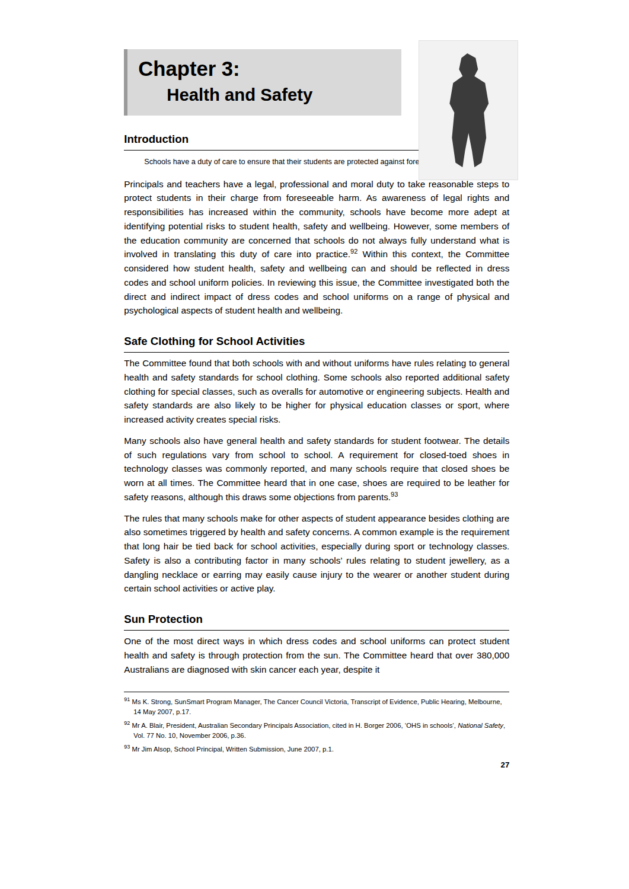Chapter 3:
Health and Safety
Introduction
Schools have a duty of care to ensure that their students are protected against foreseeable harm.91
Principals and teachers have a legal, professional and moral duty to take reasonable steps to protect students in their charge from foreseeable harm. As awareness of legal rights and responsibilities has increased within the community, schools have become more adept at identifying potential risks to student health, safety and wellbeing. However, some members of the education community are concerned that schools do not always fully understand what is involved in translating this duty of care into practice.92 Within this context, the Committee considered how student health, safety and wellbeing can and should be reflected in dress codes and school uniform policies. In reviewing this issue, the Committee investigated both the direct and indirect impact of dress codes and school uniforms on a range of physical and psychological aspects of student health and wellbeing.
Safe Clothing for School Activities
The Committee found that both schools with and without uniforms have rules relating to general health and safety standards for school clothing. Some schools also reported additional safety clothing for special classes, such as overalls for automotive or engineering subjects. Health and safety standards are also likely to be higher for physical education classes or sport, where increased activity creates special risks.
Many schools also have general health and safety standards for student footwear. The details of such regulations vary from school to school. A requirement for closed-toed shoes in technology classes was commonly reported, and many schools require that closed shoes be worn at all times. The Committee heard that in one case, shoes are required to be leather for safety reasons, although this draws some objections from parents.93
The rules that many schools make for other aspects of student appearance besides clothing are also sometimes triggered by health and safety concerns. A common example is the requirement that long hair be tied back for school activities, especially during sport or technology classes. Safety is also a contributing factor in many schools’ rules relating to student jewellery, as a dangling necklace or earring may easily cause injury to the wearer or another student during certain school activities or active play.
Sun Protection
One of the most direct ways in which dress codes and school uniforms can protect student health and safety is through protection from the sun. The Committee heard that over 380,000 Australians are diagnosed with skin cancer each year, despite it
91 Ms K. Strong, SunSmart Program Manager, The Cancer Council Victoria, Transcript of Evidence, Public Hearing, Melbourne, 14 May 2007, p.17.
92 Mr A. Blair, President, Australian Secondary Principals Association, cited in H. Borger 2006, ‘OHS in schools’, National Safety, Vol. 77 No. 10, November 2006, p.36.
93 Mr Jim Alsop, School Principal, Written Submission, June 2007, p.1.
27